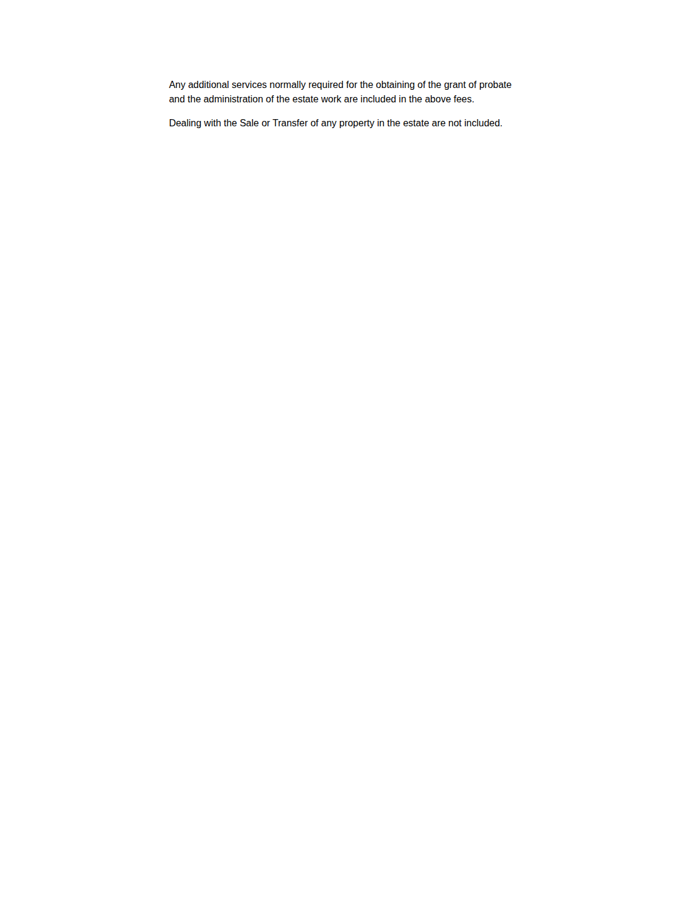Any additional services normally required for the obtaining of the grant of probate and the administration of the estate work are included in the above fees.
Dealing with the Sale or Transfer of any property in the estate are not included.